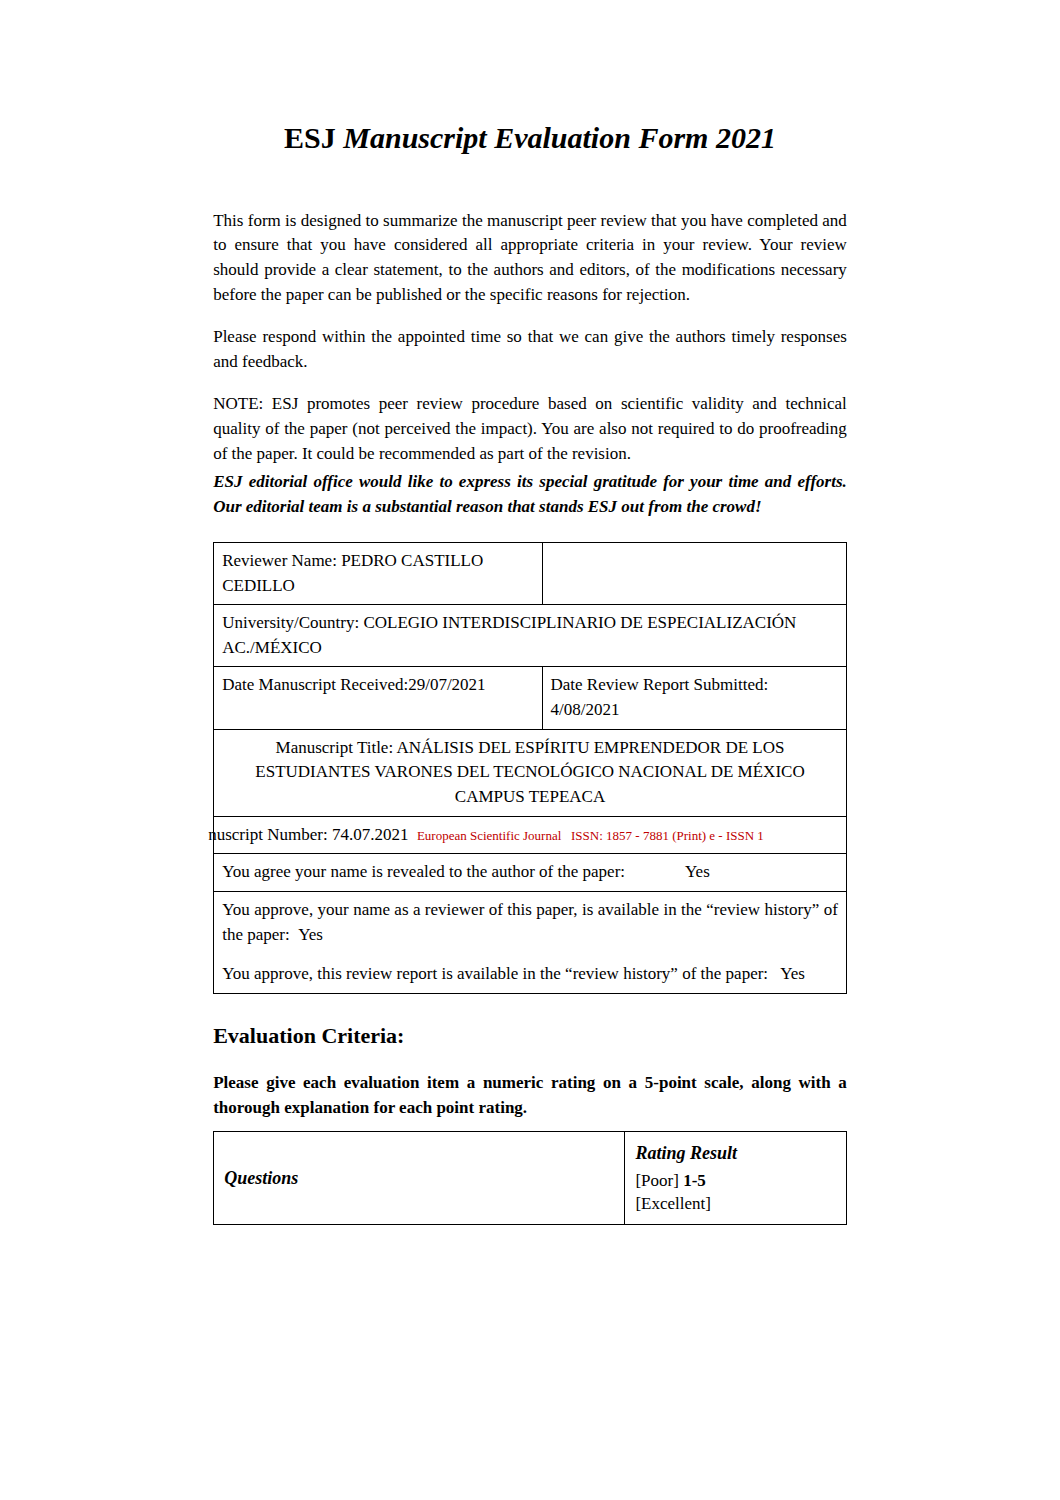ESJ Manuscript Evaluation Form 2021
This form is designed to summarize the manuscript peer review that you have completed and to ensure that you have considered all appropriate criteria in your review. Your review should provide a clear statement, to the authors and editors, of the modifications necessary before the paper can be published or the specific reasons for rejection.
Please respond within the appointed time so that we can give the authors timely responses and feedback.
NOTE: ESJ promotes peer review procedure based on scientific validity and technical quality of the paper (not perceived the impact). You are also not required to do proofreading of the paper. It could be recommended as part of the revision.
ESJ editorial office would like to express its special gratitude for your time and efforts. Our editorial team is a substantial reason that stands ESJ out from the crowd!
| Reviewer Name: PEDRO CASTILLO CEDILLO | |
| University/Country: COLEGIO INTERDISCIPLINARIO DE ESPECIALIZACIÓN AC./MÉXICO |
| Date Manuscript Received:29/07/2021 | Date Review Report Submitted: 4/08/2021 |
| Manuscript Title: ANÁLISIS DEL ESPÍRITU EMPRENDEDOR DE LOS ESTUDIANTES VARONES DEL TECNOLÓGICO NACIONAL DE MÉXICO CAMPUS TEPEACA |
| nuscript Number: 74.07.2021 European Scientific Journal ISSN: 1857 - 7881 (Print) e - ISSN 1 |
| You agree your name is revealed to the author of the paper: Yes |
| You approve, your name as a reviewer of this paper, is available in the “review history” of the paper: Yes You approve, this review report is available in the “review history” of the paper: Yes |
Evaluation Criteria:
Please give each evaluation item a numeric rating on a 5-point scale, along with a thorough explanation for each point rating.
| Questions | Rating Result [Poor] 1-5 [Excellent] |